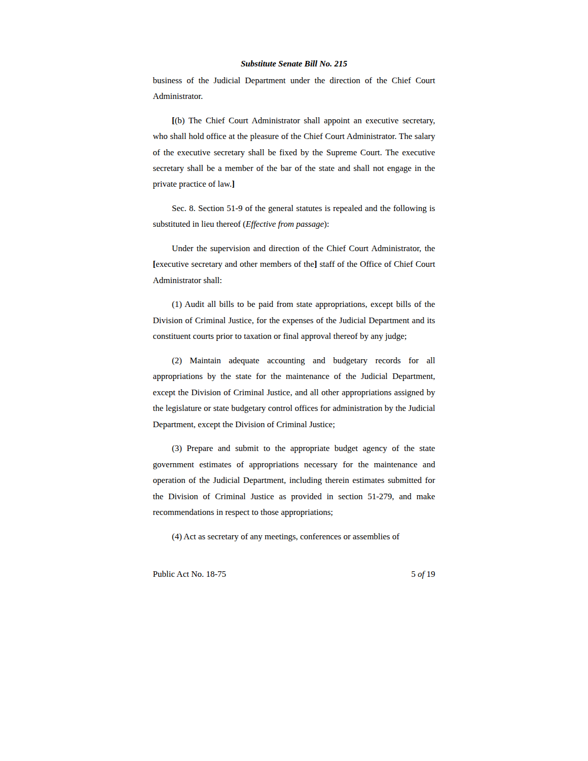Substitute Senate Bill No. 215
business of the Judicial Department under the direction of the Chief Court Administrator.
[(b) The Chief Court Administrator shall appoint an executive secretary, who shall hold office at the pleasure of the Chief Court Administrator. The salary of the executive secretary shall be fixed by the Supreme Court. The executive secretary shall be a member of the bar of the state and shall not engage in the private practice of law.]
Sec. 8. Section 51-9 of the general statutes is repealed and the following is substituted in lieu thereof (Effective from passage):
Under the supervision and direction of the Chief Court Administrator, the [executive secretary and other members of the] staff of the Office of Chief Court Administrator shall:
(1) Audit all bills to be paid from state appropriations, except bills of the Division of Criminal Justice, for the expenses of the Judicial Department and its constituent courts prior to taxation or final approval thereof by any judge;
(2) Maintain adequate accounting and budgetary records for all appropriations by the state for the maintenance of the Judicial Department, except the Division of Criminal Justice, and all other appropriations assigned by the legislature or state budgetary control offices for administration by the Judicial Department, except the Division of Criminal Justice;
(3) Prepare and submit to the appropriate budget agency of the state government estimates of appropriations necessary for the maintenance and operation of the Judicial Department, including therein estimates submitted for the Division of Criminal Justice as provided in section 51-279, and make recommendations in respect to those appropriations;
(4) Act as secretary of any meetings, conferences or assemblies of
Public Act No. 18-75
5 of 19